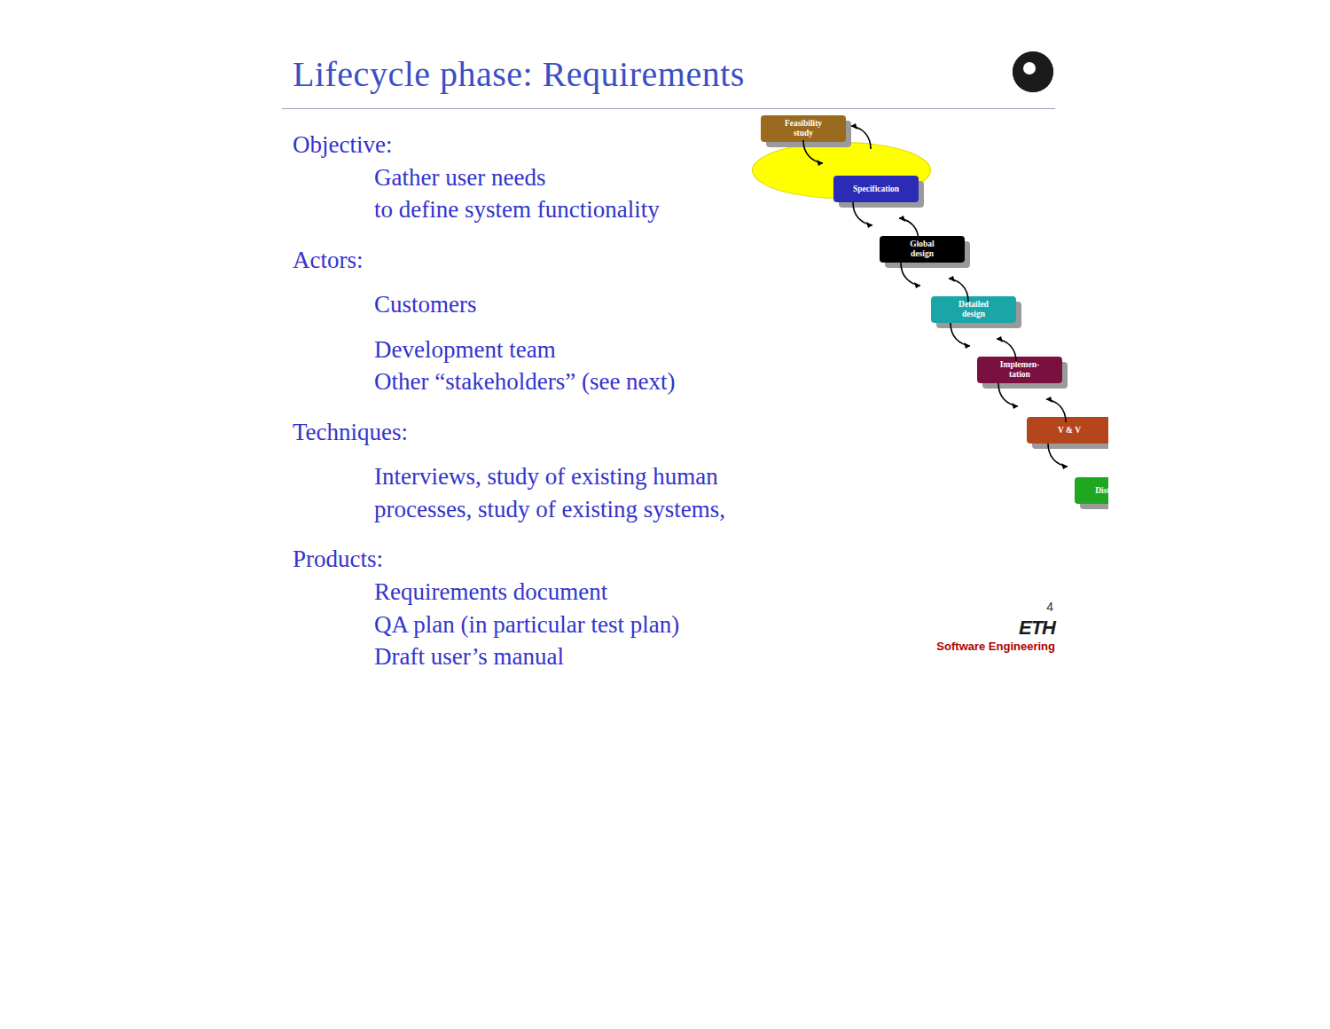Lifecycle phase: Requirements
Objective:
Gather user needs
to define system functionality
Actors:
Customers
Development team
Other “stakeholders” (see next)
Techniques:
Interviews, study of existing human
processes, study of existing systems,
Products:
Requirements document
QA plan (in particular test plan)
Draft user’s manual
Feasibility
study
Specification
Global
design
Detailed
design
Implemen-
tation
V & V
Distribution
4
ETH
Software Engineering